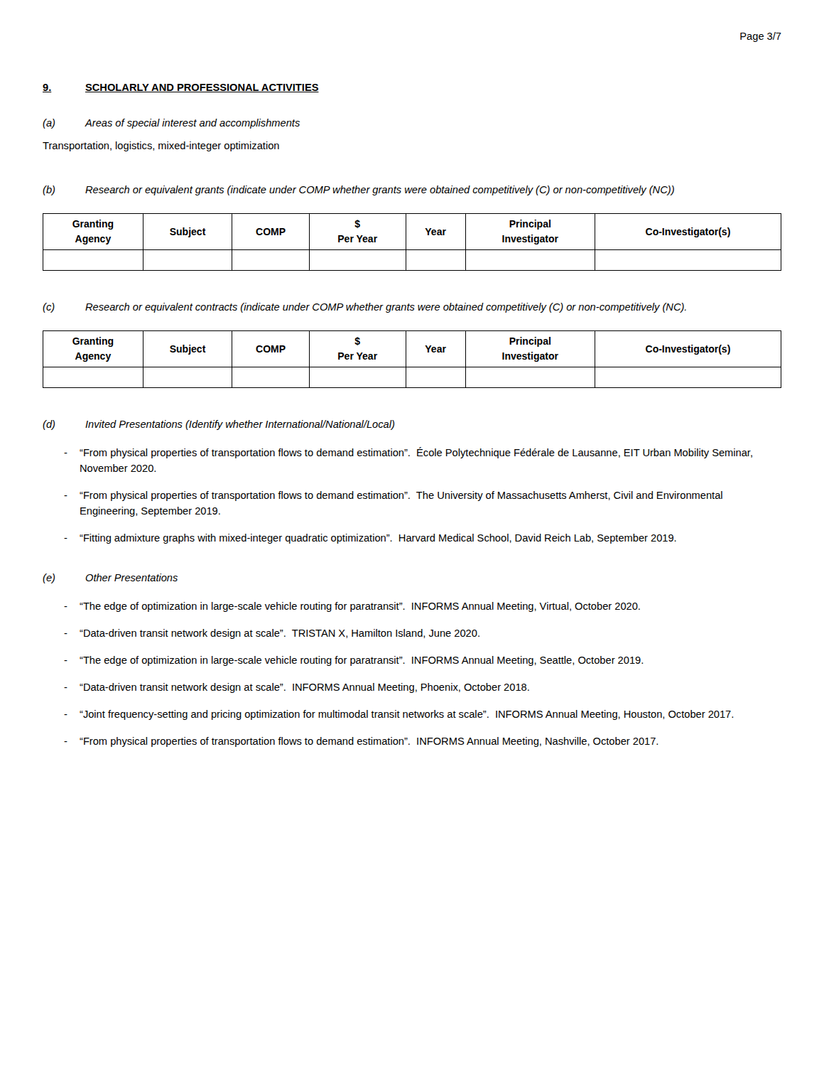Page 3/7
9. SCHOLARLY AND PROFESSIONAL ACTIVITIES
(a) Areas of special interest and accomplishments
Transportation, logistics, mixed-integer optimization
(b) Research or equivalent grants (indicate under COMP whether grants were obtained competitively (C) or non-competitively (NC))
| Granting Agency | Subject | COMP | $ Per Year | Year | Principal Investigator | Co-Investigator(s) |
| --- | --- | --- | --- | --- | --- | --- |
(c) Research or equivalent contracts (indicate under COMP whether grants were obtained competitively (C) or non-competitively (NC).
| Granting Agency | Subject | COMP | $ Per Year | Year | Principal Investigator | Co-Investigator(s) |
| --- | --- | --- | --- | --- | --- | --- |
(d) Invited Presentations (Identify whether International/National/Local)
“From physical properties of transportation flows to demand estimation”. École Polytechnique Fédérale de Lausanne, EIT Urban Mobility Seminar, November 2020.
“From physical properties of transportation flows to demand estimation”. The University of Massachusetts Amherst, Civil and Environmental Engineering, September 2019.
“Fitting admixture graphs with mixed-integer quadratic optimization”. Harvard Medical School, David Reich Lab, September 2019.
(e) Other Presentations
“The edge of optimization in large-scale vehicle routing for paratransit”. INFORMS Annual Meeting, Virtual, October 2020.
“Data-driven transit network design at scale”. TRISTAN X, Hamilton Island, June 2020.
“The edge of optimization in large-scale vehicle routing for paratransit”. INFORMS Annual Meeting, Seattle, October 2019.
“Data-driven transit network design at scale”. INFORMS Annual Meeting, Phoenix, October 2018.
“Joint frequency-setting and pricing optimization for multimodal transit networks at scale”. INFORMS Annual Meeting, Houston, October 2017.
“From physical properties of transportation flows to demand estimation”. INFORMS Annual Meeting, Nashville, October 2017.